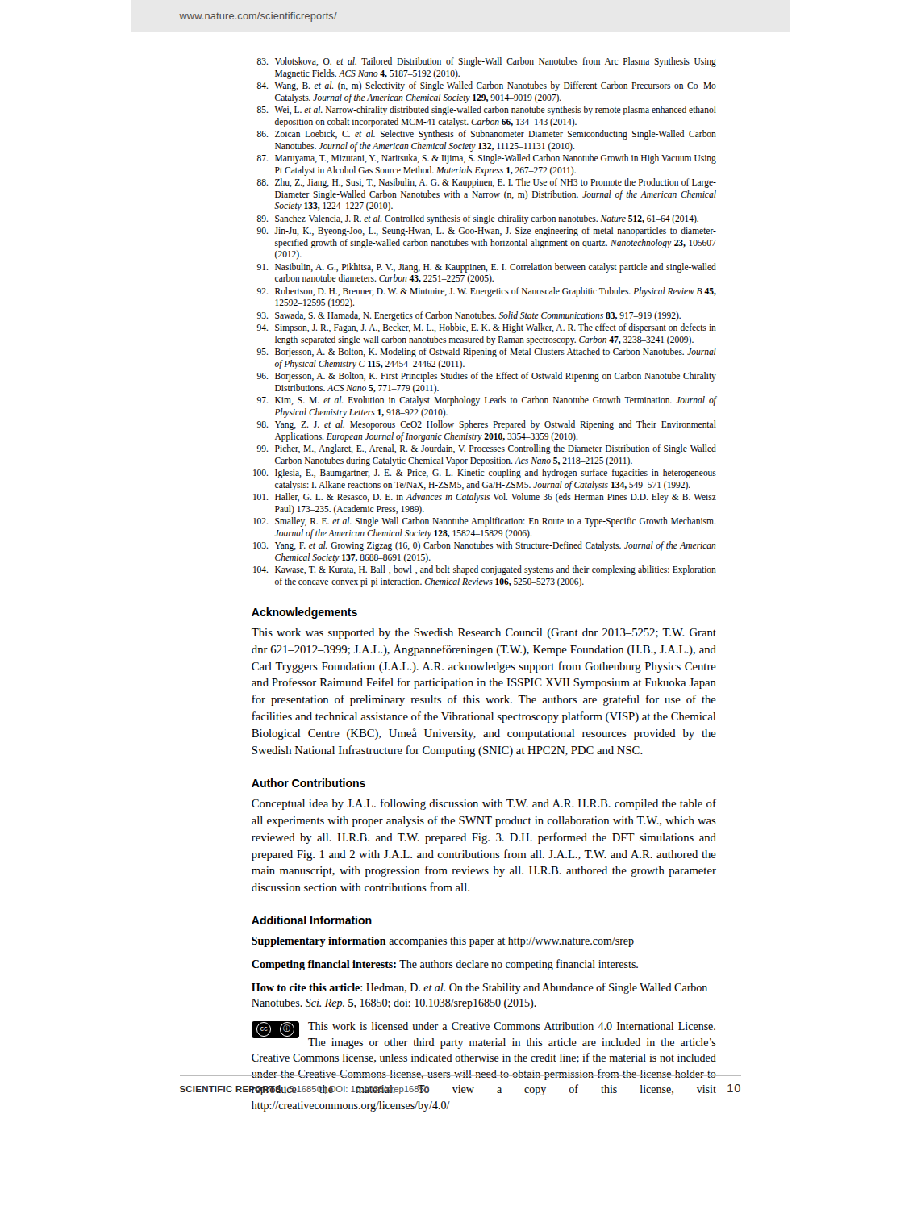www.nature.com/scientificreports/
83. Volotskova, O. et al. Tailored Distribution of Single-Wall Carbon Nanotubes from Arc Plasma Synthesis Using Magnetic Fields. ACS Nano 4, 5187–5192 (2010).
84. Wang, B. et al. (n, m) Selectivity of Single-Walled Carbon Nanotubes by Different Carbon Precursors on Co−Mo Catalysts. Journal of the American Chemical Society 129, 9014–9019 (2007).
85. Wei, L. et al. Narrow-chirality distributed single-walled carbon nanotube synthesis by remote plasma enhanced ethanol deposition on cobalt incorporated MCM-41 catalyst. Carbon 66, 134–143 (2014).
86. Zoican Loebick, C. et al. Selective Synthesis of Subnanometer Diameter Semiconducting Single-Walled Carbon Nanotubes. Journal of the American Chemical Society 132, 11125–11131 (2010).
87. Maruyama, T., Mizutani, Y., Naritsuka, S. & Iijima, S. Single-Walled Carbon Nanotube Growth in High Vacuum Using Pt Catalyst in Alcohol Gas Source Method. Materials Express 1, 267–272 (2011).
88. Zhu, Z., Jiang, H., Susi, T., Nasibulin, A. G. & Kauppinen, E. I. The Use of NH3 to Promote the Production of Large-Diameter Single-Walled Carbon Nanotubes with a Narrow (n, m) Distribution. Journal of the American Chemical Society 133, 1224–1227 (2010).
89. Sanchez-Valencia, J. R. et al. Controlled synthesis of single-chirality carbon nanotubes. Nature 512, 61–64 (2014).
90. Jin-Ju, K., Byeong-Joo, L., Seung-Hwan, L. & Goo-Hwan, J. Size engineering of metal nanoparticles to diameter-specified growth of single-walled carbon nanotubes with horizontal alignment on quartz. Nanotechnology 23, 105607 (2012).
91. Nasibulin, A. G., Pikhitsa, P. V., Jiang, H. & Kauppinen, E. I. Correlation between catalyst particle and single-walled carbon nanotube diameters. Carbon 43, 2251–2257 (2005).
92. Robertson, D. H., Brenner, D. W. & Mintmire, J. W. Energetics of Nanoscale Graphitic Tubules. Physical Review B 45, 12592–12595 (1992).
93. Sawada, S. & Hamada, N. Energetics of Carbon Nanotubes. Solid State Communications 83, 917–919 (1992).
94. Simpson, J. R., Fagan, J. A., Becker, M. L., Hobbie, E. K. & Hight Walker, A. R. The effect of dispersant on defects in length-separated single-wall carbon nanotubes measured by Raman spectroscopy. Carbon 47, 3238–3241 (2009).
95. Borjesson, A. & Bolton, K. Modeling of Ostwald Ripening of Metal Clusters Attached to Carbon Nanotubes. Journal of Physical Chemistry C 115, 24454–24462 (2011).
96. Borjesson, A. & Bolton, K. First Principles Studies of the Effect of Ostwald Ripening on Carbon Nanotube Chirality Distributions. ACS Nano 5, 771–779 (2011).
97. Kim, S. M. et al. Evolution in Catalyst Morphology Leads to Carbon Nanotube Growth Termination. Journal of Physical Chemistry Letters 1, 918–922 (2010).
98. Yang, Z. J. et al. Mesoporous CeO2 Hollow Spheres Prepared by Ostwald Ripening and Their Environmental Applications. European Journal of Inorganic Chemistry 2010, 3354–3359 (2010).
99. Picher, M., Anglaret, E., Arenal, R. & Jourdain, V. Processes Controlling the Diameter Distribution of Single-Walled Carbon Nanotubes during Catalytic Chemical Vapor Deposition. Acs Nano 5, 2118–2125 (2011).
100. Iglesia, E., Baumgartner, J. E. & Price, G. L. Kinetic coupling and hydrogen surface fugacities in heterogeneous catalysis: I. Alkane reactions on Te/NaX, H-ZSM5, and Ga/H-ZSM5. Journal of Catalysis 134, 549–571 (1992).
101. Haller, G. L. & Resasco, D. E. in Advances in Catalysis Vol. Volume 36 (eds Herman Pines D.D. Eley & B. Weisz Paul) 173–235. (Academic Press, 1989).
102. Smalley, R. E. et al. Single Wall Carbon Nanotube Amplification: En Route to a Type-Specific Growth Mechanism. Journal of the American Chemical Society 128, 15824–15829 (2006).
103. Yang, F. et al. Growing Zigzag (16, 0) Carbon Nanotubes with Structure-Defined Catalysts. Journal of the American Chemical Society 137, 8688–8691 (2015).
104. Kawase, T. & Kurata, H. Ball-, bowl-, and belt-shaped conjugated systems and their complexing abilities: Exploration of the concave-convex pi-pi interaction. Chemical Reviews 106, 5250–5273 (2006).
Acknowledgements
This work was supported by the Swedish Research Council (Grant dnr 2013–5252; T.W. Grant dnr 621–2012–3999; J.A.L.), Ångpanneföreningen (T.W.), Kempe Foundation (H.B., J.A.L.), and Carl Tryggers Foundation (J.A.L.). A.R. acknowledges support from Gothenburg Physics Centre and Professor Raimund Feifel for participation in the ISSPIC XVII Symposium at Fukuoka Japan for presentation of preliminary results of this work. The authors are grateful for use of the facilities and technical assistance of the Vibrational spectroscopy platform (VISP) at the Chemical Biological Centre (KBC), Umeå University, and computational resources provided by the Swedish National Infrastructure for Computing (SNIC) at HPC2N, PDC and NSC.
Author Contributions
Conceptual idea by J.A.L. following discussion with T.W. and A.R. H.R.B. compiled the table of all experiments with proper analysis of the SWNT product in collaboration with T.W., which was reviewed by all. H.R.B. and T.W. prepared Fig. 3. D.H. performed the DFT simulations and prepared Fig. 1 and 2 with J.A.L. and contributions from all. J.A.L., T.W. and A.R. authored the main manuscript, with progression from reviews by all. H.R.B. authored the growth parameter discussion section with contributions from all.
Additional Information
Supplementary information accompanies this paper at http://www.nature.com/srep
Competing financial interests: The authors declare no competing financial interests.
How to cite this article: Hedman, D. et al. On the Stability and Abundance of Single Walled Carbon Nanotubes. Sci. Rep. 5, 16850; doi: 10.1038/srep16850 (2015).
ccⓘ
This work is licensed under a Creative Commons Attribution 4.0 International License. The images or other third party material in this article are included in the article’s Creative Commons license, unless indicated otherwise in the credit line; if the material is not included under the Creative Commons license, users will need to obtain permission from the license holder to reproduce the material. To view a copy of this license, visit http://creativecommons.org/licenses/by/4.0/
SCIENTIFIC REPORTS | 5:16850 | DOI: 10.1038/srep16850
10